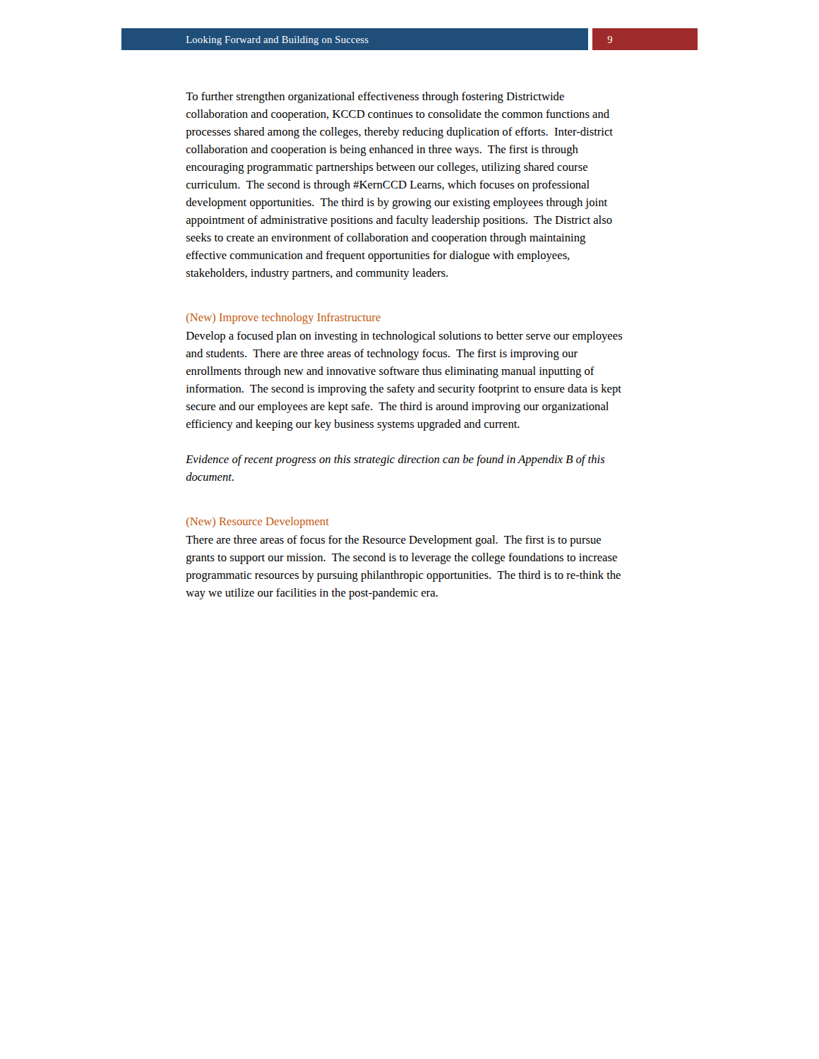Looking Forward and Building on Success
9
To further strengthen organizational effectiveness through fostering Districtwide collaboration and cooperation, KCCD continues to consolidate the common functions and processes shared among the colleges, thereby reducing duplication of efforts. Inter-district collaboration and cooperation is being enhanced in three ways. The first is through encouraging programmatic partnerships between our colleges, utilizing shared course curriculum. The second is through #KernCCD Learns, which focuses on professional development opportunities. The third is by growing our existing employees through joint appointment of administrative positions and faculty leadership positions. The District also seeks to create an environment of collaboration and cooperation through maintaining effective communication and frequent opportunities for dialogue with employees, stakeholders, industry partners, and community leaders.
(New) Improve technology Infrastructure
Develop a focused plan on investing in technological solutions to better serve our employees and students. There are three areas of technology focus. The first is improving our enrollments through new and innovative software thus eliminating manual inputting of information. The second is improving the safety and security footprint to ensure data is kept secure and our employees are kept safe. The third is around improving our organizational efficiency and keeping our key business systems upgraded and current.
Evidence of recent progress on this strategic direction can be found in Appendix B of this document.
(New) Resource Development
There are three areas of focus for the Resource Development goal. The first is to pursue grants to support our mission. The second is to leverage the college foundations to increase programmatic resources by pursuing philanthropic opportunities. The third is to re-think the way we utilize our facilities in the post-pandemic era.